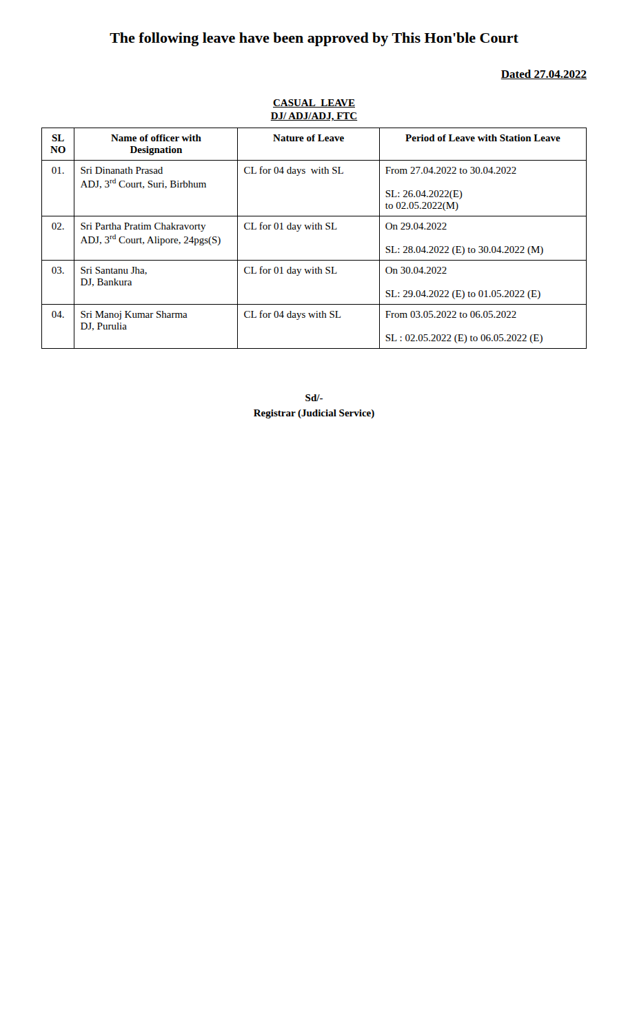The following leave have been approved by This Hon'ble Court
Dated 27.04.2022
CASUAL LEAVE
DJ/ ADJ/ADJ, FTC
| SL NO | Name of officer with Designation | Nature of Leave | Period of Leave with Station Leave |
| --- | --- | --- | --- |
| 01. | Sri Dinanath Prasad ADJ, 3 rd Court, Suri, Birbhum | CL for 04 days with SL | From 27.04.2022 to 30.04.2022 SL: 26.04.2022(E) to 02.05.2022(M) |
| 02. | Sri Partha Pratim Chakravorty ADJ, 3 rd Court, Alipore, 24pgs(S) | CL for 01 day with SL | On 29.04.2022 SL: 28.04.2022 (E) to 30.04.2022 (M) |
| 03. | Sri Santanu Jha, DJ, Bankura | CL for 01 day with SL | On 30.04.2022 SL: 29.04.2022 (E) to 01.05.2022 (E) |
| 04. | Sri Manoj Kumar Sharma DJ, Purulia | CL for 04 days with SL | From 03.05.2022 to 06.05.2022 SL : 02.05.2022 (E) to 06.05.2022 (E) |
Sd/-
Registrar (Judicial Service)